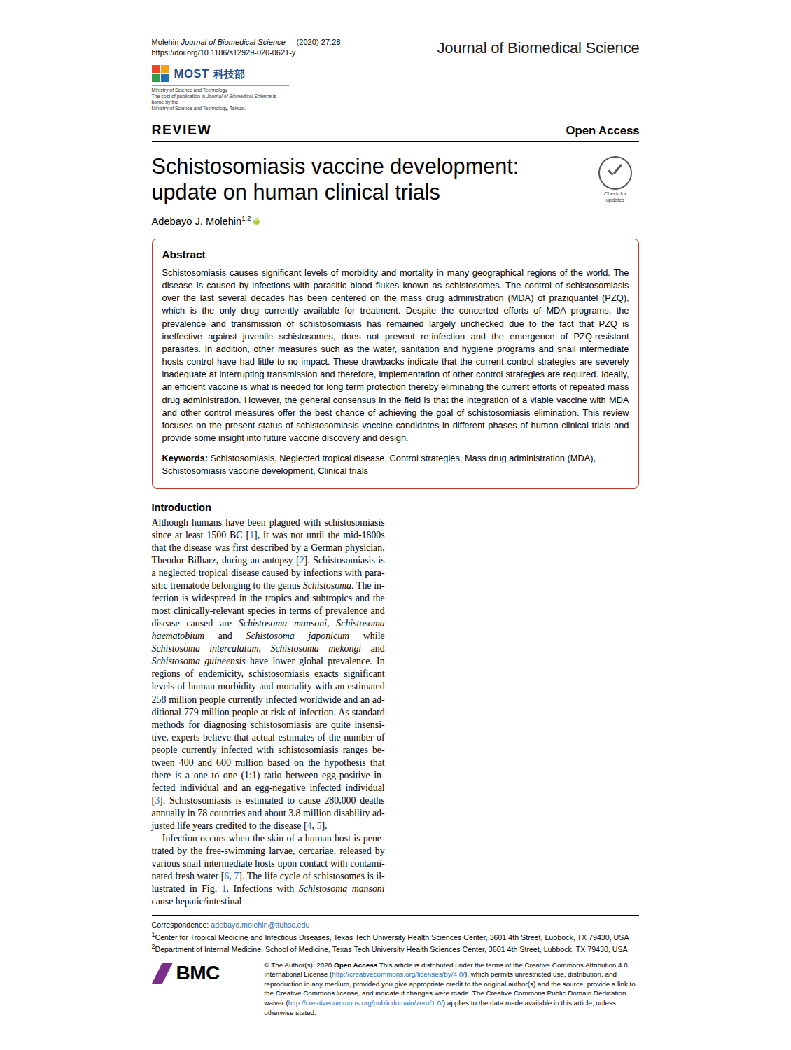Molehin Journal of Biomedical Science (2020) 27:28
https://doi.org/10.1186/s12929-020-0621-y
Journal of Biomedical Science
MOST
科技部
Ministry of Science and Technology
The cost of publication in Journal of Biomedical Science is borne by the
Ministry of Science and Technology, Taiwan.
REVIEW
Open Access
Schistosomiasis vaccine development:
update on human clinical trials
Check for
updates
Adebayo J. Molehin1,2
Abstract
Schistosomiasis causes significant levels of morbidity and mortality in many geographical regions of the world. The disease is caused by infections with parasitic blood flukes known as schistosomes. The control of schistosomiasis over the last several decades has been centered on the mass drug administration (MDA) of praziquantel (PZQ), which is the only drug currently available for treatment. Despite the concerted efforts of MDA programs, the prevalence and transmission of schistosomiasis has remained largely unchecked due to the fact that PZQ is ineffective against juvenile schistosomes, does not prevent re-infection and the emergence of PZQ-resistant parasites. In addition, other measures such as the water, sanitation and hygiene programs and snail intermediate hosts control have had little to no impact. These drawbacks indicate that the current control strategies are severely inadequate at interrupting transmission and therefore, implementation of other control strategies are required. Ideally, an efficient vaccine is what is needed for long term protection thereby eliminating the current efforts of repeated mass drug administration. However, the general consensus in the field is that the integration of a viable vaccine with MDA and other control measures offer the best chance of achieving the goal of schistosomiasis elimination. This review focuses on the present status of schistosomiasis vaccine candidates in different phases of human clinical trials and provide some insight into future vaccine discovery and design.
Keywords: Schistosomiasis, Neglected tropical disease, Control strategies, Mass drug administration (MDA), Schistosomiasis vaccine development, Clinical trials
Introduction
Although humans have been plagued with schistosomiasis since at least 1500 BC [1], it was not until the mid-1800s that the disease was first described by a German physician, Theodor Bilharz, during an autopsy [2]. Schistosomiasis is a neglected tropical disease caused by infections with parasitic trematode belonging to the genus Schistosoma. The infection is widespread in the tropics and subtropics and the most clinically-relevant species in terms of prevalence and disease caused are Schistosoma mansoni, Schistosoma haematobium and Schistosoma japonicum while Schistosoma intercalatum, Schistosoma mekongi and Schistosoma guineensis have lower global prevalence. In regions of endemicity, schistosomiasis exacts significant levels of human morbidity and mortality with an estimated 258 million people currently infected worldwide and an additional 779 million people at risk of infection. As standard methods for diagnosing schistosomiasis are quite insensitive, experts believe that actual estimates of the number of people currently infected with schistosomiasis ranges between 400 and 600 million based on the hypothesis that there is a one to one (1:1) ratio between egg-positive infected individual and an egg-negative infected individual [3]. Schistosomiasis is estimated to cause 280,000 deaths annually in 78 countries and about 3.8 million disability adjusted life years credited to the disease [4, 5].
Infection occurs when the skin of a human host is penetrated by the free-swimming larvae, cercariae, released by various snail intermediate hosts upon contact with contaminated fresh water [6, 7]. The life cycle of schistosomes is illustrated in Fig. 1. Infections with Schistosoma mansoni cause hepatic/intestinal
Correspondence: adebayo.molehin@ttuhsc.edu
1Center for Tropical Medicine and Infectious Diseases, Texas Tech University Health Sciences Center, 3601 4th Street, Lubbock, TX 79430, USA
2Department of Internal Medicine, School of Medicine, Texas Tech University Health Sciences Center, 3601 4th Street, Lubbock, TX 79430, USA
BMC
© The Author(s). 2020 Open Access This article is distributed under the terms of the Creative Commons Attribution 4.0 International License (http://creativecommons.org/licenses/by/4.0/), which permits unrestricted use, distribution, and reproduction in any medium, provided you give appropriate credit to the original author(s) and the source, provide a link to the Creative Commons license, and indicate if changes were made. The Creative Commons Public Domain Dedication waiver (http://creativecommons.org/publicdomain/zero/1.0/) applies to the data made available in this article, unless otherwise stated.